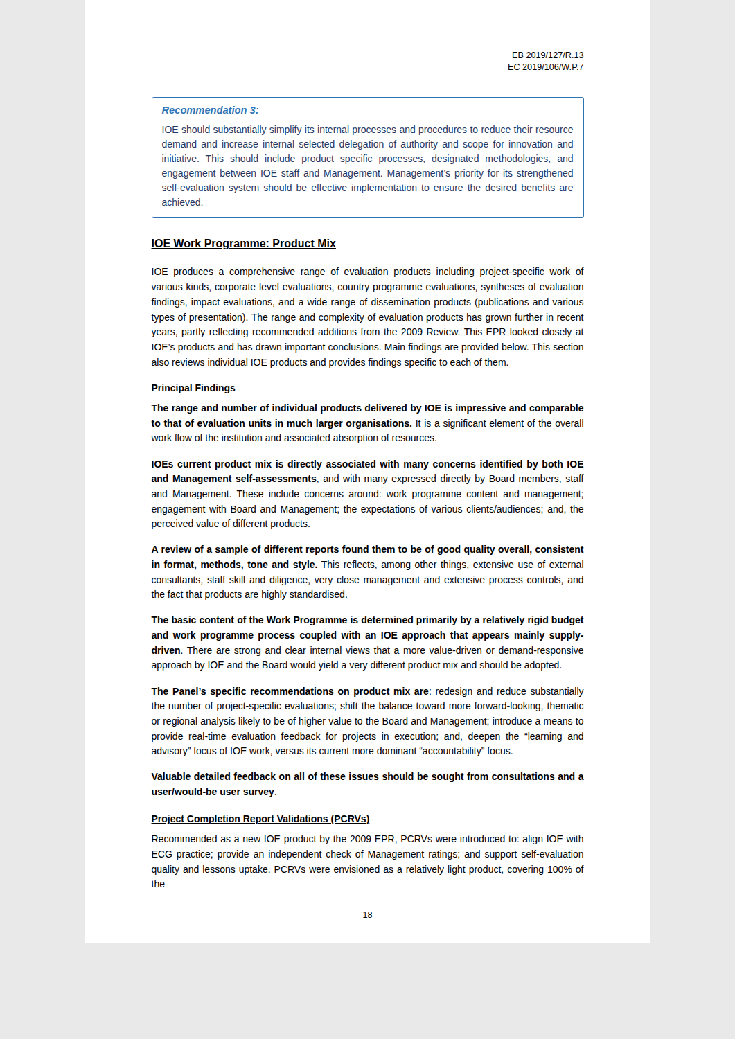EB 2019/127/R.13
EC 2019/106/W.P.7
Recommendation 3:
IOE should substantially simplify its internal processes and procedures to reduce their resource demand and increase internal selected delegation of authority and scope for innovation and initiative. This should include product specific processes, designated methodologies, and engagement between IOE staff and Management. Management’s priority for its strengthened self-evaluation system should be effective implementation to ensure the desired benefits are achieved.
IOE Work Programme: Product Mix
IOE produces a comprehensive range of evaluation products including project-specific work of various kinds, corporate level evaluations, country programme evaluations, syntheses of evaluation findings, impact evaluations, and a wide range of dissemination products (publications and various types of presentation). The range and complexity of evaluation products has grown further in recent years, partly reflecting recommended additions from the 2009 Review. This EPR looked closely at IOE’s products and has drawn important conclusions. Main findings are provided below. This section also reviews individual IOE products and provides findings specific to each of them.
Principal Findings
The range and number of individual products delivered by IOE is impressive and comparable to that of evaluation units in much larger organisations. It is a significant element of the overall work flow of the institution and associated absorption of resources.
IOEs current product mix is directly associated with many concerns identified by both IOE and Management self-assessments, and with many expressed directly by Board members, staff and Management. These include concerns around: work programme content and management; engagement with Board and Management; the expectations of various clients/audiences; and, the perceived value of different products.
A review of a sample of different reports found them to be of good quality overall, consistent in format, methods, tone and style. This reflects, among other things, extensive use of external consultants, staff skill and diligence, very close management and extensive process controls, and the fact that products are highly standardised.
The basic content of the Work Programme is determined primarily by a relatively rigid budget and work programme process coupled with an IOE approach that appears mainly supply-driven. There are strong and clear internal views that a more value-driven or demand-responsive approach by IOE and the Board would yield a very different product mix and should be adopted.
The Panel’s specific recommendations on product mix are: redesign and reduce substantially the number of project-specific evaluations; shift the balance toward more forward-looking, thematic or regional analysis likely to be of higher value to the Board and Management; introduce a means to provide real-time evaluation feedback for projects in execution; and, deepen the “learning and advisory” focus of IOE work, versus its current more dominant “accountability” focus.
Valuable detailed feedback on all of these issues should be sought from consultations and a user/would-be user survey.
Project Completion Report Validations (PCRVs)
Recommended as a new IOE product by the 2009 EPR, PCRVs were introduced to: align IOE with ECG practice; provide an independent check of Management ratings; and support self-evaluation quality and lessons uptake. PCRVs were envisioned as a relatively light product, covering 100% of the
18